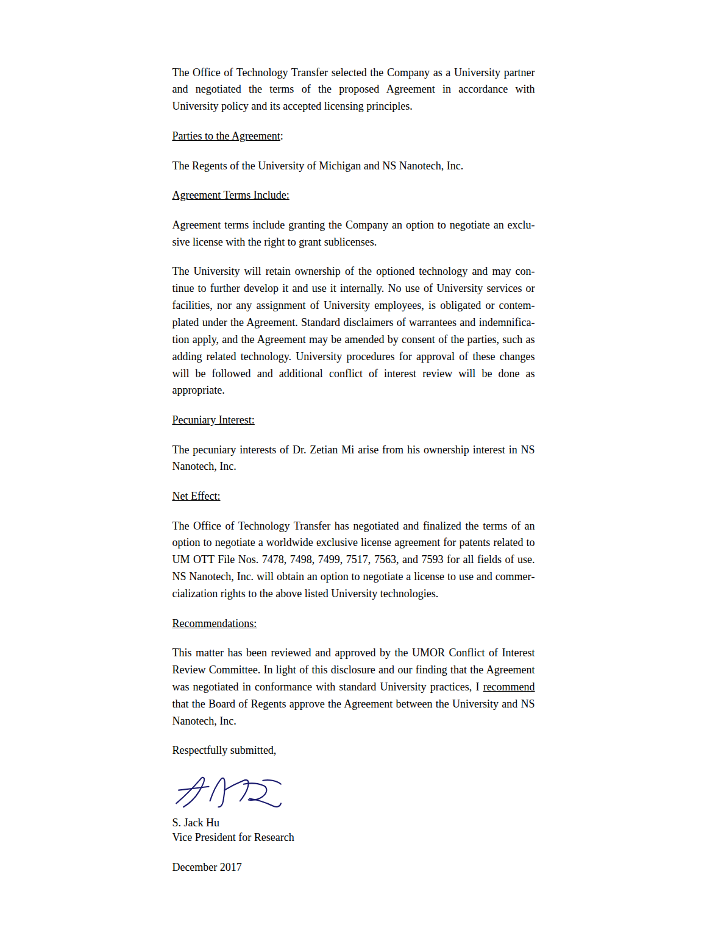The Office of Technology Transfer selected the Company as a University partner and negotiated the terms of the proposed Agreement in accordance with University policy and its accepted licensing principles.
Parties to the Agreement:
The Regents of the University of Michigan and NS Nanotech, Inc.
Agreement Terms Include:
Agreement terms include granting the Company an option to negotiate an exclusive license with the right to grant sublicenses.
The University will retain ownership of the optioned technology and may continue to further develop it and use it internally. No use of University services or facilities, nor any assignment of University employees, is obligated or contemplated under the Agreement. Standard disclaimers of warrantees and indemnification apply, and the Agreement may be amended by consent of the parties, such as adding related technology. University procedures for approval of these changes will be followed and additional conflict of interest review will be done as appropriate.
Pecuniary Interest:
The pecuniary interests of Dr. Zetian Mi arise from his ownership interest in NS Nanotech, Inc.
Net Effect:
The Office of Technology Transfer has negotiated and finalized the terms of an option to negotiate a worldwide exclusive license agreement for patents related to UM OTT File Nos. 7478, 7498, 7499, 7517, 7563, and 7593 for all fields of use. NS Nanotech, Inc. will obtain an option to negotiate a license to use and commercialization rights to the above listed University technologies.
Recommendations:
This matter has been reviewed and approved by the UMOR Conflict of Interest Review Committee. In light of this disclosure and our finding that the Agreement was negotiated in conformance with standard University practices, I recommend that the Board of Regents approve the Agreement between the University and NS Nanotech, Inc.
Respectfully submitted,
S. Jack Hu
Vice President for Research
December 2017